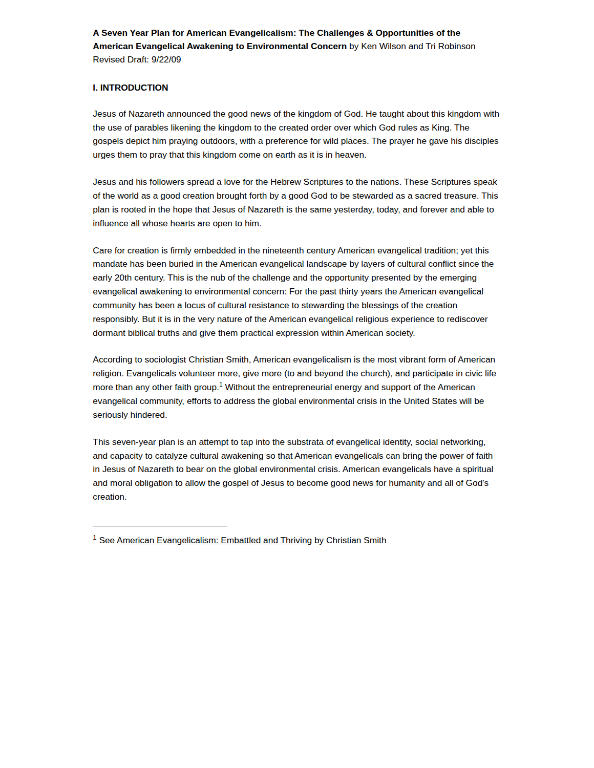A Seven Year Plan for American Evangelicalism: The Challenges & Opportunities of the American Evangelical Awakening to Environmental Concern by Ken Wilson and Tri Robinson Revised Draft: 9/22/09
I. INTRODUCTION
Jesus of Nazareth announced the good news of the kingdom of God. He taught about this kingdom with the use of parables likening the kingdom to the created order over which God rules as King. The gospels depict him praying outdoors, with a preference for wild places. The prayer he gave his disciples urges them to pray that this kingdom come on earth as it is in heaven.
Jesus and his followers spread a love for the Hebrew Scriptures to the nations. These Scriptures speak of the world as a good creation brought forth by a good God to be stewarded as a sacred treasure. This plan is rooted in the hope that Jesus of Nazareth is the same yesterday, today, and forever and able to influence all whose hearts are open to him.
Care for creation is firmly embedded in the nineteenth century American evangelical tradition; yet this mandate has been buried in the American evangelical landscape by layers of cultural conflict since the early 20th century. This is the nub of the challenge and the opportunity presented by the emerging evangelical awakening to environmental concern: For the past thirty years the American evangelical community has been a locus of cultural resistance to stewarding the blessings of the creation responsibly. But it is in the very nature of the American evangelical religious experience to rediscover dormant biblical truths and give them practical expression within American society.
According to sociologist Christian Smith, American evangelicalism is the most vibrant form of American religion. Evangelicals volunteer more, give more (to and beyond the church), and participate in civic life more than any other faith group.1 Without the entrepreneurial energy and support of the American evangelical community, efforts to address the global environmental crisis in the United States will be seriously hindered.
This seven-year plan is an attempt to tap into the substrata of evangelical identity, social networking, and capacity to catalyze cultural awakening so that American evangelicals can bring the power of faith in Jesus of Nazareth to bear on the global environmental crisis. American evangelicals have a spiritual and moral obligation to allow the gospel of Jesus to become good news for humanity and all of God's creation.
1 See American Evangelicalism: Embattled and Thriving by Christian Smith